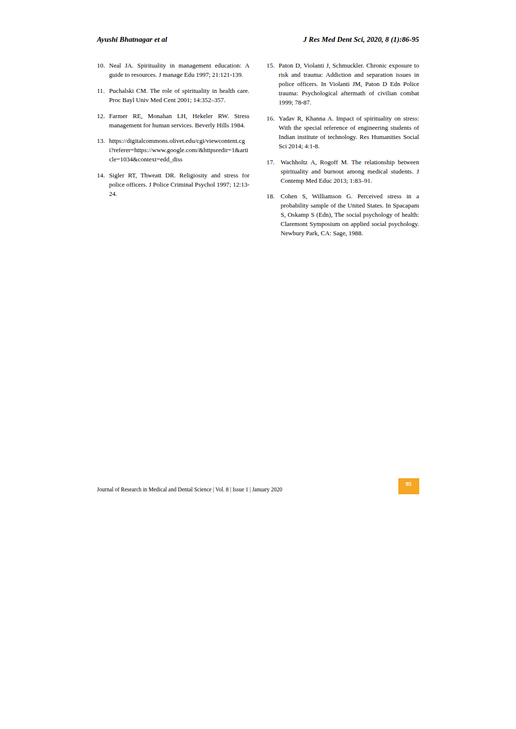Ayushi Bhatnagar et al
J Res Med Dent Sci, 2020, 8 (1):86-95
Neal JA. Spirituality in management education: A guide to resources. J manage Edu 1997; 21:121-139.
Puchalski CM. The role of spirituality in health care. Proc Bayl Univ Med Cent 2001; 14:352–357.
Farmer RE, Monahan LH, Hekeler RW. Stress management for human services. Beverly Hills 1984.
https://digitalcommons.olivet.edu/cgi/viewcontent.cgi?referer=https://www.google.com/&httpsredir=1&article=1034&context=edd_diss
Sigler RT, Thweatt DR. Religiosity and stress for police officers. J Police Criminal Psychol 1997; 12:13-24.
Paton D, Violanti J, Schmuckler. Chronic exposure to risk and trauma: Addiction and separation issues in police officers. In Violanti JM, Paton D Edn Police trauma: Psychological aftermath of civilian combat 1999; 78-87.
Yadav R, Khanna A. Impact of spirituality on stress: With the special reference of engineering students of Indian institute of technology. Res Humanities Social Sci 2014; 4:1-8.
Wachholtz A, Rogoff M. The relationship between spirituality and burnout among medical students. J Contemp Med Educ 2013; 1:83–91.
Cohen S, Williamson G. Perceived stress in a probability sample of the United States. In Spacapam S, Oskamp S (Edn), The social psychology of health: Claremont Symposium on applied social psychology. Newbury Park, CA: Sage, 1988.
Journal of Research in Medical and Dental Science | Vol. 8 | Issue 1 | January 2020
95